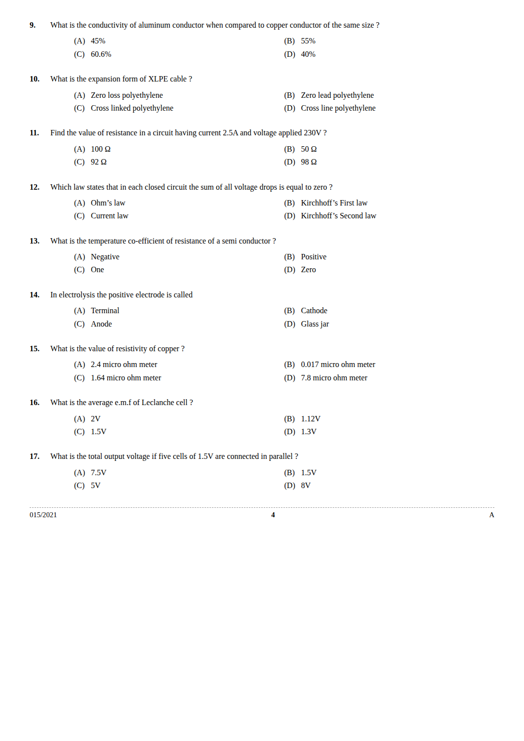9.
What is the conductivity of aluminum conductor when compared to copper conductor of the same size ?
| (A) | 45% | (B) | 55% |
| (C) | 60.6% | (D) | 40% |
10.
What is the expansion form of XLPE cable ?
| (A) | Zero loss polyethylene | (B) | Zero lead polyethylene |
| (C) | Cross linked polyethylene | (D) | Cross line polyethylene |
11.
Find the value of resistance in a circuit having current 2.5A and voltage applied 230V ?
| (A) | 100 Ω | (B) | 50 Ω |
| (C) | 92 Ω | (D) | 98 Ω |
12.
Which law states that in each closed circuit the sum of all voltage drops is equal to zero ?
| (A) | Ohm’s law | (B) | Kirchhoff’s First law |
| (C) | Current law | (D) | Kirchhoff’s Second law |
13.
What is the temperature co-efficient of resistance of a semi conductor ?
| (A) | Negative | (B) | Positive |
| (C) | One | (D) | Zero |
14.
In electrolysis the positive electrode is called
| (A) | Terminal | (B) | Cathode |
| (C) | Anode | (D) | Glass jar |
15.
What is the value of resistivity of copper ?
| (A) | 2.4 micro ohm meter | (B) | 0.017 micro ohm meter |
| (C) | 1.64 micro ohm meter | (D) | 7.8 micro ohm meter |
16.
What is the average e.m.f of Leclanche cell ?
| (A) | 2V | (B) | 1.12V |
| (C) | 1.5V | (D) | 1.3V |
17.
What is the total output voltage if five cells of 1.5V are connected in parallel ?
| (A) | 7.5V | (B) | 1.5V |
| (C) | 5V | (D) | 8V |
015/2021 4 A